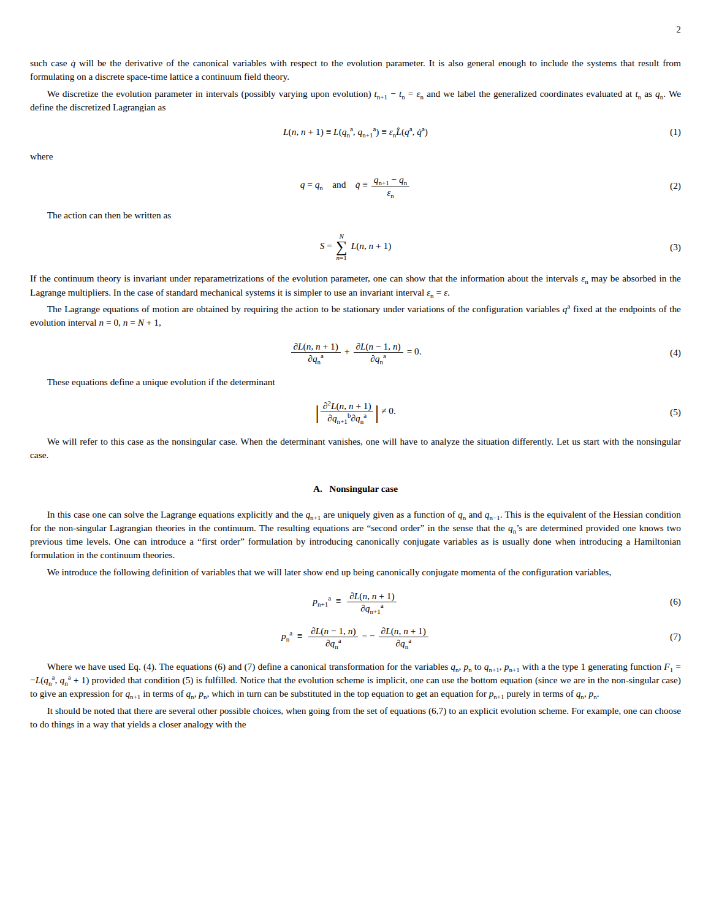2
such case q̇ will be the derivative of the canonical variables with respect to the evolution parameter. It is also general enough to include the systems that result from formulating on a discrete space-time lattice a continuum field theory.
We discretize the evolution parameter in intervals (possibly varying upon evolution) tn+1 − tn = εn and we label the generalized coordinates evaluated at tn as qn. We define the discretized Lagrangian as
L(n, n + 1) ≡ L(qna, qn+1a) ≡ εnL̂(qa, q̇a) (1)
where
q = qn and q̇ ≡ qn+1 − qn εn (2)
The action can then be written as
S = N∑n=1 L(n, n + 1) (3)
If the continuum theory is invariant under reparametrizations of the evolution parameter, one can show that the information about the intervals εn may be absorbed in the Lagrange multipliers. In the case of standard mechanical systems it is simpler to use an invariant interval εn = ε.
The Lagrange equations of motion are obtained by requiring the action to be stationary under variations of the configuration variables qa fixed at the endpoints of the evolution interval n = 0, n = N + 1,
∂L(n, n + 1)∂qna + ∂L(n − 1, n)∂qna = 0. (4)
These equations define a unique evolution if the determinant
|∂2L(n, n + 1)∂qn+1b∂qna| ≠ 0. (5)
We will refer to this case as the nonsingular case. When the determinant vanishes, one will have to analyze the situation differently. Let us start with the nonsingular case.
A. Nonsingular case
In this case one can solve the Lagrange equations explicitly and the qn+1 are uniquely given as a function of qn and qn−1. This is the equivalent of the Hessian condition for the non-singular Lagrangian theories in the continuum. The resulting equations are “second order” in the sense that the qn’s are determined provided one knows two previous time levels. One can introduce a “first order” formulation by introducing canonically conjugate variables as is usually done when introducing a Hamiltonian formulation in the continuum theories.
We introduce the following definition of variables that we will later show end up being canonically conjugate momenta of the configuration variables,
pn+1a ≡ ∂L(n, n + 1)∂qn+1a (6)
pna ≡ ∂L(n − 1, n)∂qna = − ∂L(n, n + 1)∂qna (7)
Where we have used Eq. (4). The equations (6) and (7) define a canonical transformation for the variables qn, pn to qn+1, pn+1 with a the type 1 generating function F1 = −L(qna, qna + 1) provided that condition (5) is fulfilled. Notice that the evolution scheme is implicit, one can use the bottom equation (since we are in the non-singular case) to give an expression for qn+1 in terms of qn, pn, which in turn can be substituted in the top equation to get an equation for pn+1 purely in terms of qn, pn.
It should be noted that there are several other possible choices, when going from the set of equations (6,7) to an explicit evolution scheme. For example, one can choose to do things in a way that yields a closer analogy with the